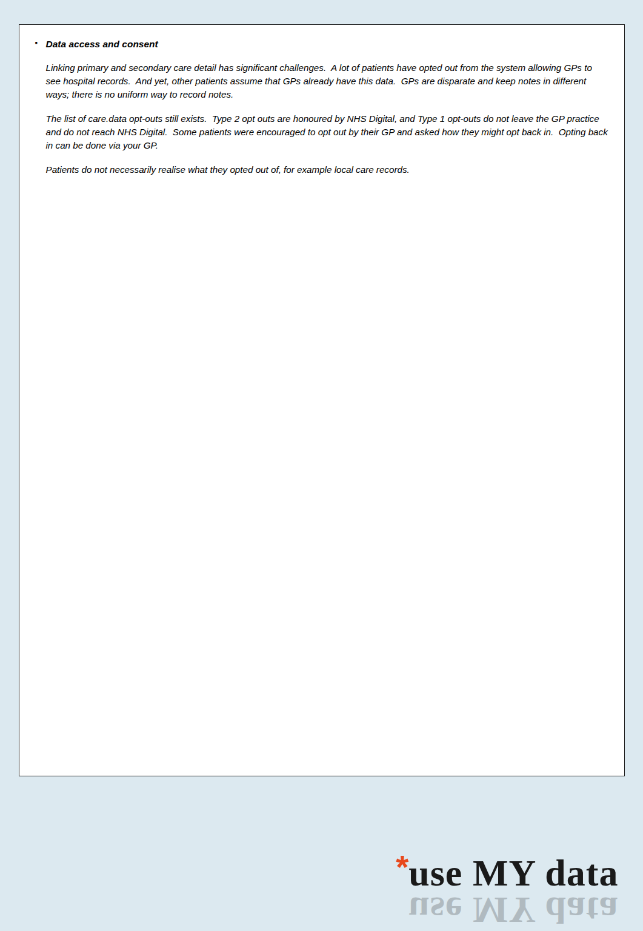Data access and consent
Linking primary and secondary care detail has significant challenges. A lot of patients have opted out from the system allowing GPs to see hospital records. And yet, other patients assume that GPs already have this data. GPs are disparate and keep notes in different ways; there is no uniform way to record notes.
The list of care.data opt-outs still exists. Type 2 opt outs are honoured by NHS Digital, and Type 1 opt-outs do not leave the GP practice and do not reach NHS Digital. Some patients were encouraged to opt out by their GP and asked how they might opt back in. Opting back in can be done via your GP.
Patients do not necessarily realise what they opted out of, for example local care records.
*use MY datause MY data